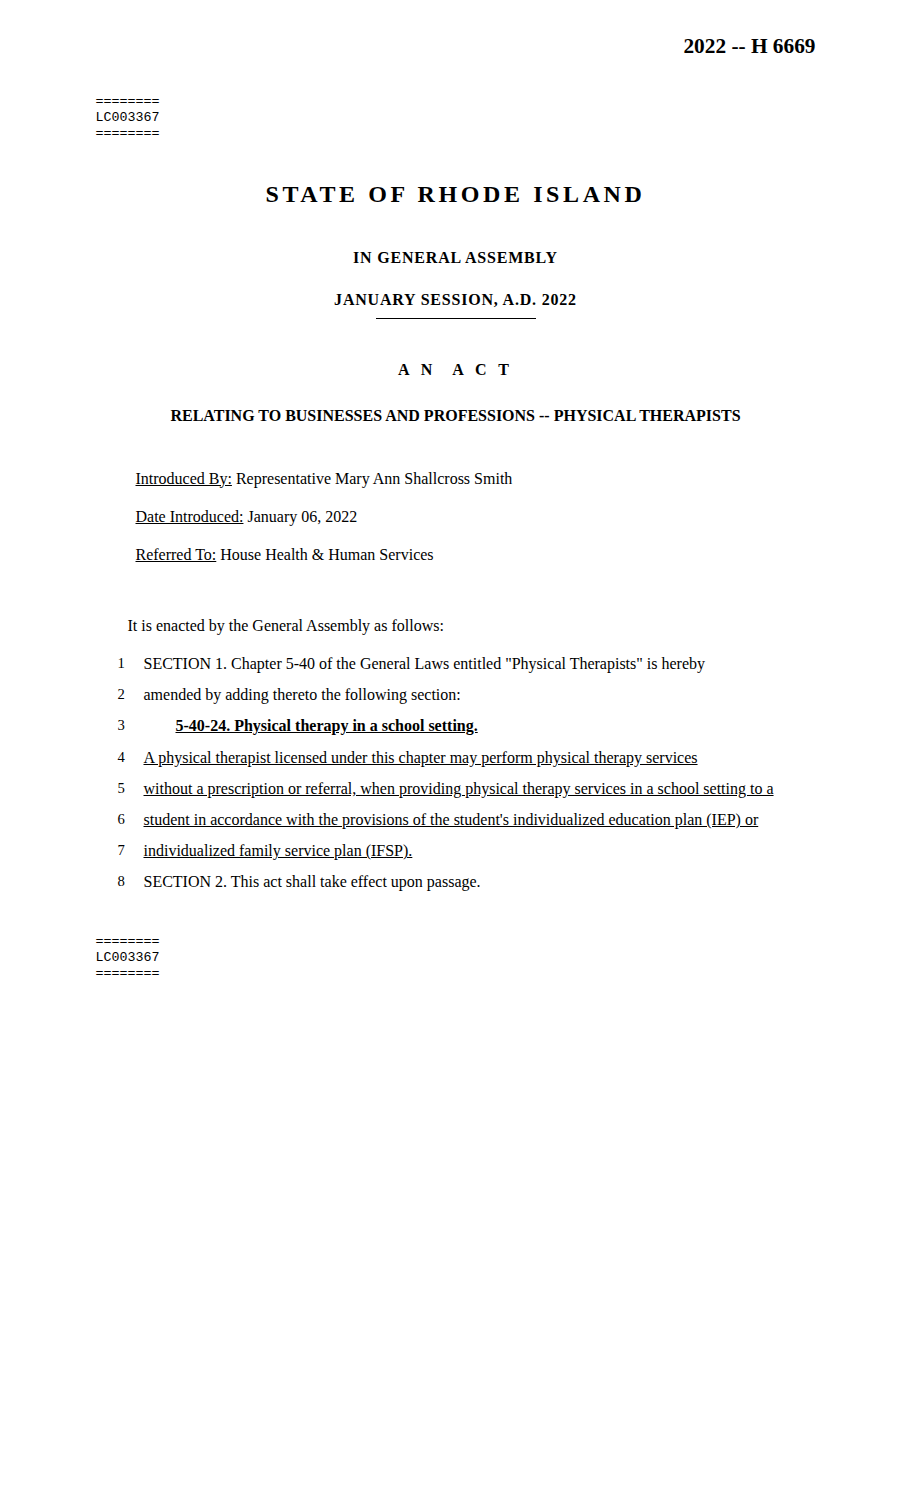2022 -- H 6669
========
LC003367
========
STATE OF RHODE ISLAND
IN GENERAL ASSEMBLY
JANUARY SESSION, A.D. 2022
A N A C T
RELATING TO BUSINESSES AND PROFESSIONS -- PHYSICAL THERAPISTS
Introduced By: Representative Mary Ann Shallcross Smith
Date Introduced: January 06, 2022
Referred To: House Health & Human Services
It is enacted by the General Assembly as follows:
SECTION 1. Chapter 5-40 of the General Laws entitled "Physical Therapists" is hereby
amended by adding thereto the following section:
5-40-24. Physical therapy in a school setting.
A physical therapist licensed under this chapter may perform physical therapy services
without a prescription or referral, when providing physical therapy services in a school setting to a
student in accordance with the provisions of the student's individualized education plan (IEP) or
individualized family service plan (IFSP).
SECTION 2. This act shall take effect upon passage.
========
LC003367
========